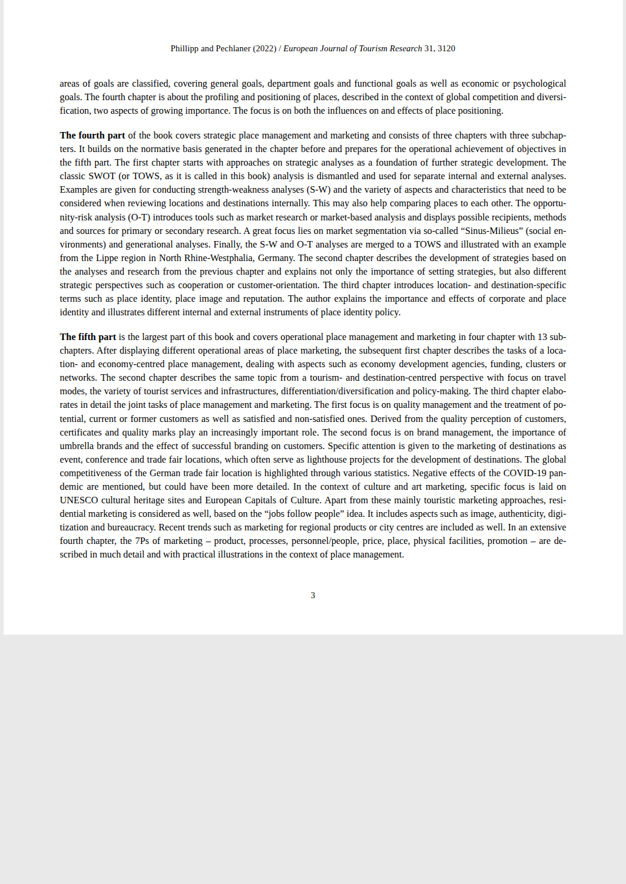Phillipp and Pechlaner (2022) / European Journal of Tourism Research 31, 3120
areas of goals are classified, covering general goals, department goals and functional goals as well as economic or psychological goals. The fourth chapter is about the profiling and positioning of places, described in the context of global competition and diversification, two aspects of growing importance. The focus is on both the influences on and effects of place positioning.
The fourth part of the book covers strategic place management and marketing and consists of three chapters with three subchapters. It builds on the normative basis generated in the chapter before and prepares for the operational achievement of objectives in the fifth part. The first chapter starts with approaches on strategic analyses as a foundation of further strategic development. The classic SWOT (or TOWS, as it is called in this book) analysis is dismantled and used for separate internal and external analyses. Examples are given for conducting strength-weakness analyses (S-W) and the variety of aspects and characteristics that need to be considered when reviewing locations and destinations internally. This may also help comparing places to each other. The opportunity-risk analysis (O-T) introduces tools such as market research or market-based analysis and displays possible recipients, methods and sources for primary or secondary research. A great focus lies on market segmentation via so-called “Sinus-Milieus” (social environments) and generational analyses. Finally, the S-W and O-T analyses are merged to a TOWS and illustrated with an example from the Lippe region in North Rhine-Westphalia, Germany. The second chapter describes the development of strategies based on the analyses and research from the previous chapter and explains not only the importance of setting strategies, but also different strategic perspectives such as cooperation or customer-orientation. The third chapter introduces location- and destination-specific terms such as place identity, place image and reputation. The author explains the importance and effects of corporate and place identity and illustrates different internal and external instruments of place identity policy.
The fifth part is the largest part of this book and covers operational place management and marketing in four chapter with 13 subchapters. After displaying different operational areas of place marketing, the subsequent first chapter describes the tasks of a location- and economy-centred place management, dealing with aspects such as economy development agencies, funding, clusters or networks. The second chapter describes the same topic from a tourism- and destination-centred perspective with focus on travel modes, the variety of tourist services and infrastructures, differentiation/diversification and policy-making. The third chapter elaborates in detail the joint tasks of place management and marketing. The first focus is on quality management and the treatment of potential, current or former customers as well as satisfied and non-satisfied ones. Derived from the quality perception of customers, certificates and quality marks play an increasingly important role. The second focus is on brand management, the importance of umbrella brands and the effect of successful branding on customers. Specific attention is given to the marketing of destinations as event, conference and trade fair locations, which often serve as lighthouse projects for the development of destinations. The global competitiveness of the German trade fair location is highlighted through various statistics. Negative effects of the COVID-19 pandemic are mentioned, but could have been more detailed. In the context of culture and art marketing, specific focus is laid on UNESCO cultural heritage sites and European Capitals of Culture. Apart from these mainly touristic marketing approaches, residential marketing is considered as well, based on the “jobs follow people” idea. It includes aspects such as image, authenticity, digitization and bureaucracy. Recent trends such as marketing for regional products or city centres are included as well. In an extensive fourth chapter, the 7Ps of marketing – product, processes, personnel/people, price, place, physical facilities, promotion – are described in much detail and with practical illustrations in the context of place management.
3